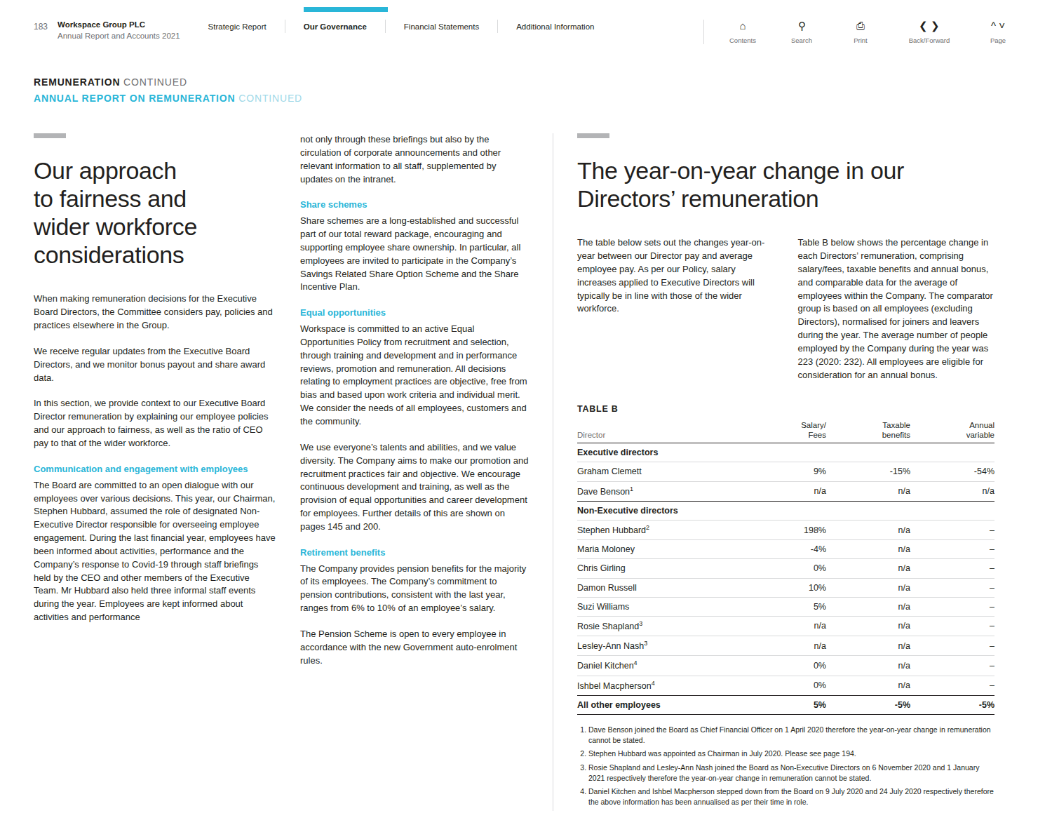183
Workspace Group PLC
Annual Report and Accounts 2021
Strategic Report
Our Governance
Financial Statements
Additional Information
⌂Contents
⚲Search
⎙Print
❮ ❯Back/Forward
^ ˅Page
REMUNERATION CONTINUED
ANNUAL REPORT ON REMUNERATION CONTINUED
Our approach
to fairness and
wider workforce
considerations
When making remuneration decisions for the Executive Board Directors, the Committee considers pay, policies and practices elsewhere in the Group.
We receive regular updates from the Executive Board Directors, and we monitor bonus payout and share award data.
In this section, we provide context to our Executive Board Director remuneration by explaining our employee policies and our approach to fairness, as well as the ratio of CEO pay to that of the wider workforce.
Communication and engagement with employees
The Board are committed to an open dialogue with our employees over various decisions. This year, our Chairman, Stephen Hubbard, assumed the role of designated Non-Executive Director responsible for overseeing employee engagement. During the last financial year, employees have been informed about activities, performance and the Company’s response to Covid-19 through staff briefings held by the CEO and other members of the Executive Team. Mr Hubbard also held three informal staff events during the year. Employees are kept informed about activities and performance
not only through these briefings but also by the circulation of corporate announcements and other relevant information to all staff, supplemented by updates on the intranet.
Share schemes
Share schemes are a long-established and successful part of our total reward package, encouraging and supporting employee share ownership. In particular, all employees are invited to participate in the Company’s Savings Related Share Option Scheme and the Share Incentive Plan.
Equal opportunities
Workspace is committed to an active Equal Opportunities Policy from recruitment and selection, through training and development and in performance reviews, promotion and remuneration. All decisions relating to employment practices are objective, free from bias and based upon work criteria and individual merit. We consider the needs of all employees, customers and the community.
We use everyone’s talents and abilities, and we value diversity. The Company aims to make our promotion and recruitment practices fair and objective. We encourage continuous development and training, as well as the provision of equal opportunities and career development for employees. Further details of this are shown on pages 145 and 200.
Retirement benefits
The Company provides pension benefits for the majority of its employees. The Company’s commitment to pension contributions, consistent with the last year, ranges from 6% to 10% of an employee’s salary.
The Pension Scheme is open to every employee in accordance with the new Government auto-enrolment rules.
The year-on-year change in our Directors’ remuneration
The table below sets out the changes year-on-year between our Director pay and average employee pay. As per our Policy, salary increases applied to Executive Directors will typically be in line with those of the wider workforce.
Table B below shows the percentage change in each Directors’ remuneration, comprising salary/fees, taxable benefits and annual bonus, and comparable data for the average of employees within the Company. The comparator group is based on all employees (excluding Directors), normalised for joiners and leavers during the year. The average number of people employed by the Company during the year was 223 (2020: 232). All employees are eligible for consideration for an annual bonus.
TABLE B
| Director | Salary/ Fees | Taxable benefits | Annual variable |
| --- | --- | --- | --- |
| Executive directors | | | |
| Graham Clemett | 9% | -15% | -54% |
| Dave Benson 1 | n/a | n/a | n/a |
| Non-Executive directors | | | |
| Stephen Hubbard 2 | 198% | n/a | – |
| Maria Moloney | -4% | n/a | – |
| Chris Girling | 0% | n/a | – |
| Damon Russell | 10% | n/a | – |
| Suzi Williams | 5% | n/a | – |
| Rosie Shapland 3 | n/a | n/a | – |
| Lesley-Ann Nash 3 | n/a | n/a | – |
| Daniel Kitchen 4 | 0% | n/a | – |
| Ishbel Macpherson 4 | 0% | n/a | – |
| All other employees | 5% | -5% | -5% |
Dave Benson joined the Board as Chief Financial Officer on 1 April 2020 therefore the year-on-year change in remuneration cannot be stated.
Stephen Hubbard was appointed as Chairman in July 2020. Please see page 194.
Rosie Shapland and Lesley-Ann Nash joined the Board as Non-Executive Directors on 6 November 2020 and 1 January 2021 respectively therefore the year-on-year change in remuneration cannot be stated.
Daniel Kitchen and Ishbel Macpherson stepped down from the Board on 9 July 2020 and 24 July 2020 respectively therefore the above information has been annualised as per their time in role.